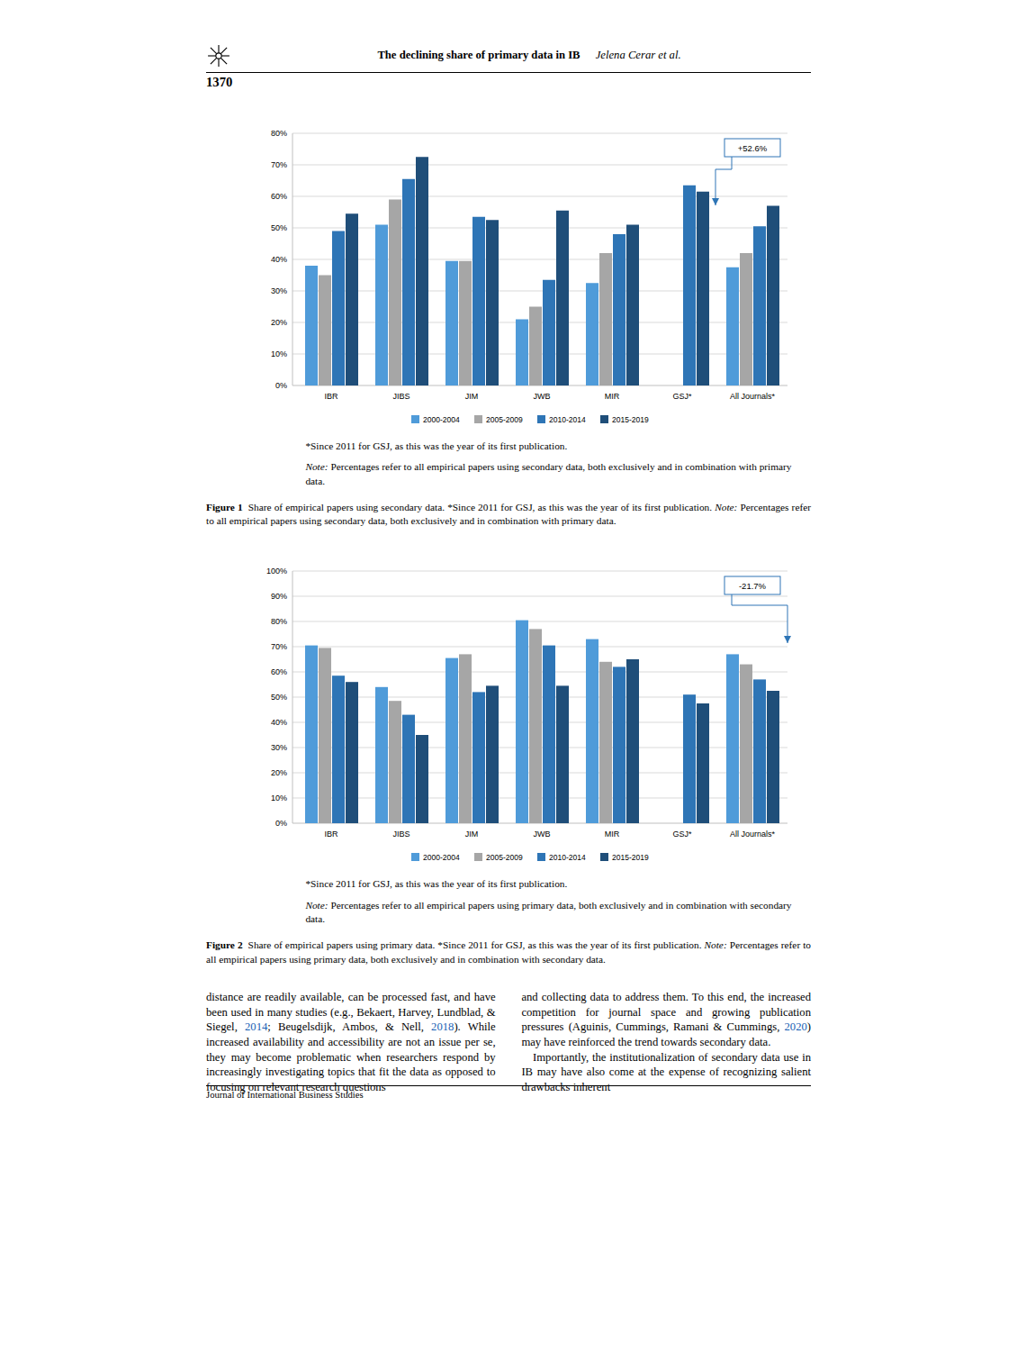The declining share of primary data in IB Jelena Cerar et al.
1370
0% 10% 20% 30% 40% 50% 60% 70% 80% +52.6% IBR JIBS JIM JWB MIR GSJ* All Journals* 2000-2004 2005-2009 2010-2014 2015-2019
*Since 2011 for GSJ, as this was the year of its first publication.
Note: Percentages refer to all empirical papers using secondary data, both exclusively and in combination with primary data.
Figure 1 Share of empirical papers using secondary data. *Since 2011 for GSJ, as this was the year of its first publication. Note: Percentages refer to all empirical papers using secondary data, both exclusively and in combination with primary data.
0% 10% 20% 30% 40% 50% 60% 70% 80% 90% 100% -21.7% IBR JIBS JIM JWB MIR GSJ* All Journals* 2000-2004 2005-2009 2010-2014 2015-2019
*Since 2011 for GSJ, as this was the year of its first publication.
Note: Percentages refer to all empirical papers using primary data, both exclusively and in combination with secondary data.
Figure 2 Share of empirical papers using primary data. *Since 2011 for GSJ, as this was the year of its first publication. Note: Percentages refer to all empirical papers using primary data, both exclusively and in combination with secondary data.
distance are readily available, can be processed fast, and have been used in many studies (e.g., Bekaert, Harvey, Lundblad, & Siegel, 2014; Beugelsdijk, Ambos, & Nell, 2018). While increased availability and accessibility are not an issue per se, they may become problematic when researchers respond by increasingly investigating topics that fit the data as opposed to focusing on relevant research questions
and collecting data to address them. To this end, the increased competition for journal space and growing publication pressures (Aguinis, Cummings, Ramani & Cummings, 2020) may have reinforced the trend towards secondary data.
Importantly, the institutionalization of secondary data use in IB may have also come at the expense of recognizing salient drawbacks inherent
Journal of International Business Studies